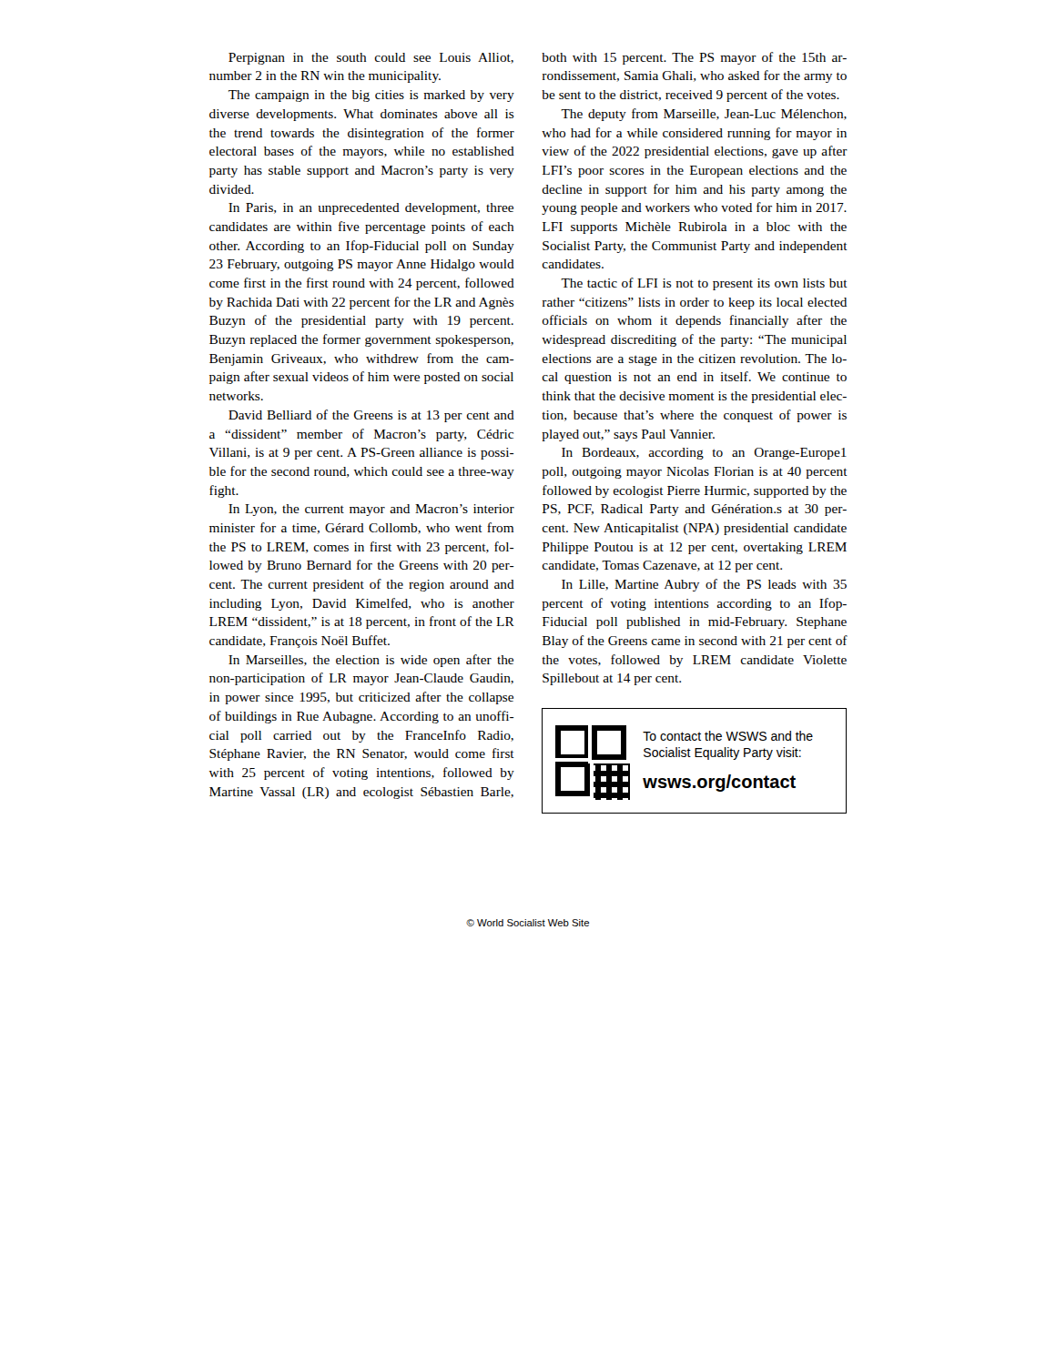Perpignan in the south could see Louis Alliot, number 2 in the RN win the municipality.
The campaign in the big cities is marked by very diverse developments. What dominates above all is the trend towards the disintegration of the former electoral bases of the mayors, while no established party has stable support and Macron’s party is very divided.
In Paris, in an unprecedented development, three candidates are within five percentage points of each other. According to an Ifop-Fiducial poll on Sunday 23 February, outgoing PS mayor Anne Hidalgo would come first in the first round with 24 percent, followed by Rachida Dati with 22 percent for the LR and Agnès Buzyn of the presidential party with 19 percent. Buzyn replaced the former government spokesperson, Benjamin Griveaux, who withdrew from the campaign after sexual videos of him were posted on social networks.
David Belliard of the Greens is at 13 per cent and a “dissident” member of Macron’s party, Cédric Villani, is at 9 per cent. A PS-Green alliance is possible for the second round, which could see a three-way fight.
In Lyon, the current mayor and Macron’s interior minister for a time, Gérard Collomb, who went from the PS to LREM, comes in first with 23 percent, followed by Bruno Bernard for the Greens with 20 percent. The current president of the region around and including Lyon, David Kimelfed, who is another LREM “dissident,” is at 18 percent, in front of the LR candidate, François Noël Buffet.
In Marseilles, the election is wide open after the non-participation of LR mayor Jean-Claude Gaudin, in power since 1995, but criticized after the collapse of buildings in Rue Aubagne. According to an unofficial poll carried out by the FranceInfo Radio, Stéphane Ravier, the RN Senator, would come first with 25 percent of voting intentions, followed by Martine Vassal (LR) and ecologist Sébastien Barle, both with 15 percent. The PS mayor of the 15th arrondissement, Samia Ghali, who asked for the army to be sent to the district, received 9 percent of the votes.
The deputy from Marseille, Jean-Luc Mélenchon, who had for a while considered running for mayor in view of the 2022 presidential elections, gave up after LFI’s poor scores in the European elections and the decline in support for him and his party among the young people and workers who voted for him in 2017. LFI supports Michèle Rubirola in a bloc with the Socialist Party, the Communist Party and independent candidates.
The tactic of LFI is not to present its own lists but rather “citizens” lists in order to keep its local elected officials on whom it depends financially after the widespread discrediting of the party: “The municipal elections are a stage in the citizen revolution. The local question is not an end in itself. We continue to think that the decisive moment is the presidential election, because that’s where the conquest of power is played out,” says Paul Vannier.
In Bordeaux, according to an Orange-Europe1 poll, outgoing mayor Nicolas Florian is at 40 percent followed by ecologist Pierre Hurmic, supported by the PS, PCF, Radical Party and Génération.s at 30 percent. New Anticapitalist (NPA) presidential candidate Philippe Poutou is at 12 per cent, overtaking LREM candidate, Tomas Cazenave, at 12 per cent.
In Lille, Martine Aubry of the PS leads with 35 percent of voting intentions according to an Ifop-Fiducial poll published in mid-February. Stephane Blay of the Greens came in second with 21 per cent of the votes, followed by LREM candidate Violette Spillebout at 14 per cent.
To contact the WSWS and the
Socialist Equality Party visit: wsws.org/contact
© World Socialist Web Site